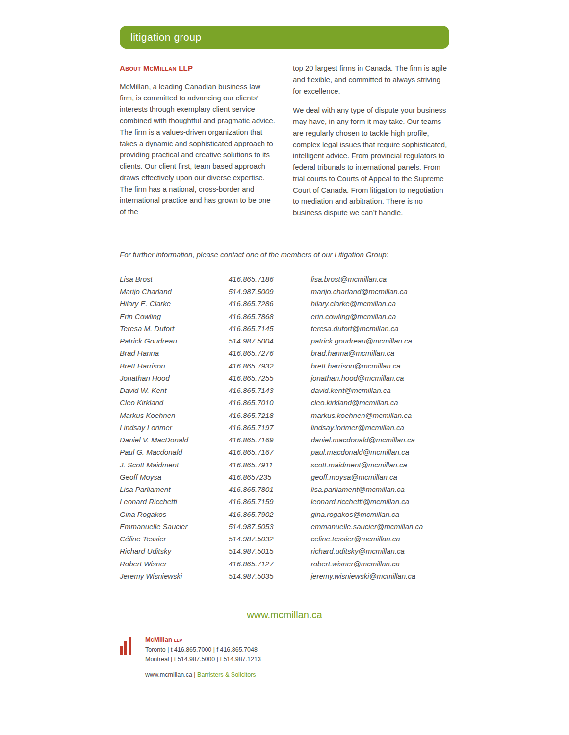litigation group
About McMillan LLP
McMillan, a leading Canadian business law firm, is committed to advancing our clients’ interests through exemplary client service combined with thoughtful and pragmatic advice. The firm is a values-driven organization that takes a dynamic and sophisticated approach to providing practical and creative solutions to its clients. Our client first, team based approach draws effectively upon our diverse expertise. The firm has a national, cross-border and international practice and has grown to be one of the
top 20 largest firms in Canada. The firm is agile and flexible, and committed to always striving for excellence.
We deal with any type of dispute your business may have, in any form it may take. Our teams are regularly chosen to tackle high profile, complex legal issues that require sophisticated, intelligent advice. From provincial regulators to federal tribunals to international panels. From trial courts to Courts of Appeal to the Supreme Court of Canada. From litigation to negotiation to mediation and arbitration. There is no business dispute we can’t handle.
For further information, please contact one of the members of our Litigation Group:
| Lisa Brost | 416.865.7186 | lisa.brost@mcmillan.ca |
| Marijo Charland | 514.987.5009 | marijo.charland@mcmillan.ca |
| Hilary E. Clarke | 416.865.7286 | hilary.clarke@mcmillan.ca |
| Erin Cowling | 416.865.7868 | erin.cowling@mcmillan.ca |
| Teresa M. Dufort | 416.865.7145 | teresa.dufort@mcmillan.ca |
| Patrick Goudreau | 514.987.5004 | patrick.goudreau@mcmillan.ca |
| Brad Hanna | 416.865.7276 | brad.hanna@mcmillan.ca |
| Brett Harrison | 416.865.7932 | brett.harrison@mcmillan.ca |
| Jonathan Hood | 416.865.7255 | jonathan.hood@mcmillan.ca |
| David W. Kent | 416.865.7143 | david.kent@mcmillan.ca |
| Cleo Kirkland | 416.865.7010 | cleo.kirkland@mcmillan.ca |
| Markus Koehnen | 416.865.7218 | markus.koehnen@mcmillan.ca |
| Lindsay Lorimer | 416.865.7197 | lindsay.lorimer@mcmillan.ca |
| Daniel V. MacDonald | 416.865.7169 | daniel.macdonald@mcmillan.ca |
| Paul G. Macdonald | 416.865.7167 | paul.macdonald@mcmillan.ca |
| J. Scott Maidment | 416.865.7911 | scott.maidment@mcmillan.ca |
| Geoff Moysa | 416.8657235 | geoff.moysa@mcmillan.ca |
| Lisa Parliament | 416.865.7801 | lisa.parliament@mcmillan.ca |
| Leonard Ricchetti | 416.865.7159 | leonard.ricchetti@mcmillan.ca |
| Gina Rogakos | 416.865.7902 | gina.rogakos@mcmillan.ca |
| Emmanuelle Saucier | 514.987.5053 | emmanuelle.saucier@mcmillan.ca |
| Céline Tessier | 514.987.5032 | celine.tessier@mcmillan.ca |
| Richard Uditsky | 514.987.5015 | richard.uditsky@mcmillan.ca |
| Robert Wisner | 416.865.7127 | robert.wisner@mcmillan.ca |
| Jeremy Wisniewski | 514.987.5035 | jeremy.wisniewski@mcmillan.ca |
www.mcmillan.ca
McMillan llp
Toronto | t 416.865.7000 | f 416.865.7048
Montreal | t 514.987.5000 | f 514.987.1213
www.mcmillan.ca | Barristers & Solicitors